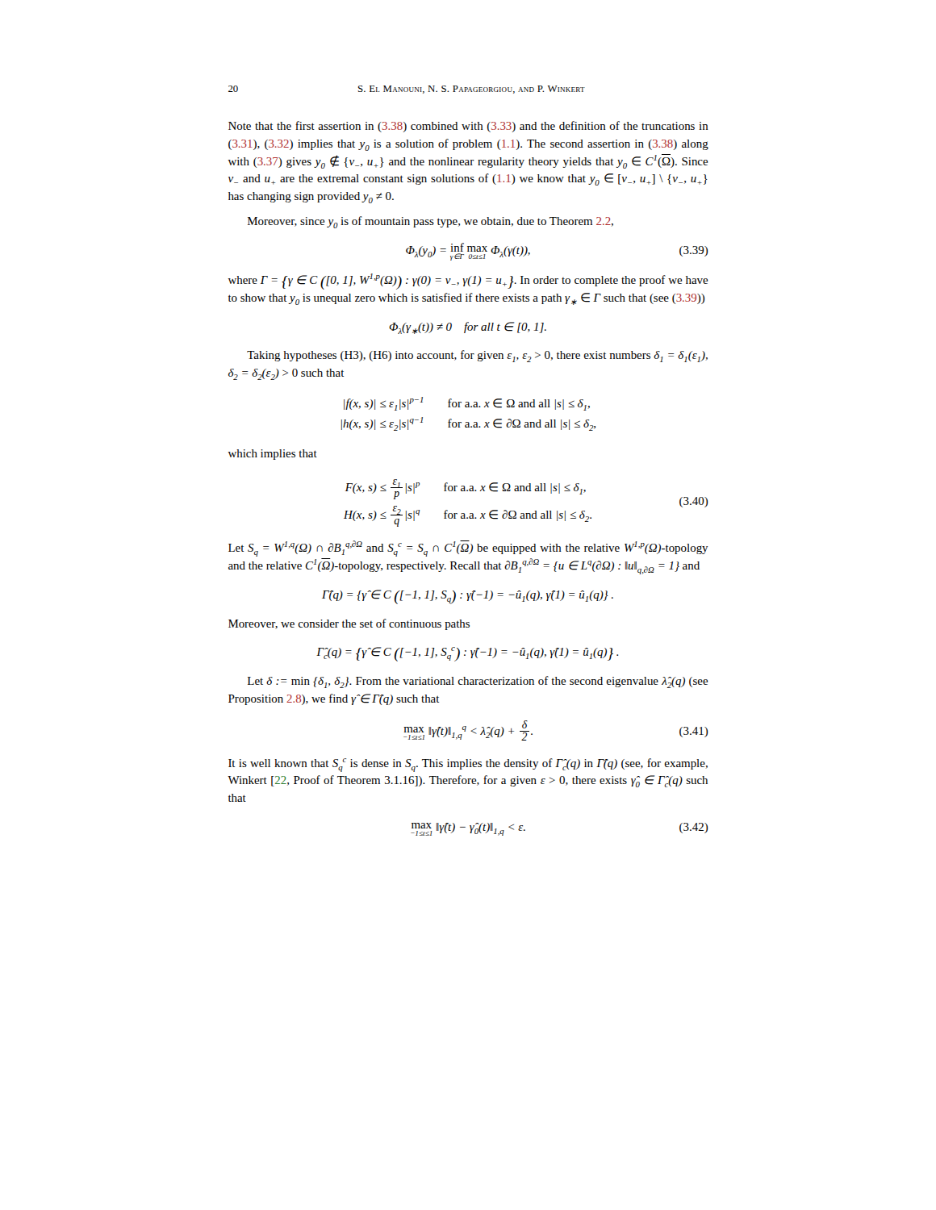20 S. El Manouni, N. S. Papageorgiou, and P. Winkert
Note that the first assertion in (3.38) combined with (3.33) and the definition of the truncations in (3.31), (3.32) implies that y0 is a solution of problem (1.1). The second assertion in (3.38) along with (3.37) gives y0 ∉ {v−, u+} and the nonlinear regularity theory yields that y0 ∈ C1(Ω). Since v− and u+ are the extremal constant sign solutions of (1.1) we know that y0 ∈ [v−, u+] \ {v−, u+} has changing sign provided y0 ≠ 0.
Moreover, since y0 is of mountain pass type, we obtain, due to Theorem 2.2,
Φλ(y0) = inf γ∈Γ max 0≤t≤1 Φλ(γ(t)), (3.39)
where Γ = {γ ∈ C ([0, 1], W1,p(Ω)) : γ(0) = v−, γ(1) = u+}. In order to complete the proof we have to show that y0 is unequal zero which is satisfied if there exists a path γ∗ ∈ Γ such that (see (3.39))
Φλ(γ∗(t)) ≠ 0 for all t ∈ [0, 1].
Taking hypotheses (H3), (H6) into account, for given ε1, ε2 > 0, there exist numbers δ1 = δ1(ε1), δ2 = δ2(ε2) > 0 such that
|f(x, s)| ≤ ε1|s|p−1 for a.a. x ∈ Ω and all |s| ≤ δ1,
|h(x, s)| ≤ ε2|s|q−1 for a.a. x ∈ ∂Ω and all |s| ≤ δ2,
which implies that
F(x, s) ≤ ε1 p|s|p for a.a. x ∈ Ω and all |s| ≤ δ1,
H(x, s) ≤ ε2 q|s|q for a.a. x ∈ ∂Ω and all |s| ≤ δ2.
(3.40)
Let Sq = W1,q(Ω) ∩ ∂B1q,∂Ω and Sqc = Sq ∩ C1(Ω) be equipped with the relative W1,p(Ω)-topology and the relative C1(Ω)-topology, respectively. Recall that ∂B1q,∂Ω = {u ∈ Lq(∂Ω) : ‖u‖q,∂Ω = 1} and
Γ̂(q) = {γ̂ ∈ C ([−1, 1], Sq) : γ̂(−1) = −û1(q), γ̂(1) = û1(q)} .
Moreover, we consider the set of continuous paths
Γ̂c(q) = {γ̂ ∈ C ([−1, 1], Sqc) : γ̂(−1) = −û1(q), γ̂(1) = û1(q)} .
Let δ := min {δ1, δ2}. From the variational characterization of the second eigenvalue λ̂2(q) (see Proposition 2.8), we find γ̂ ∈ Γ̂(q) such that
max−1≤t≤1 ‖γ̂(t)‖1,qq < λ̂2(q) + δ 2. (3.41)
It is well known that Sqc is dense in Sq. This implies the density of Γ̂c(q) in Γ̂(q) (see, for example, Winkert [22, Proof of Theorem 3.1.16]). Therefore, for a given ε > 0, there exists γ̂0 ∈ Γ̂c(q) such that
max−1≤t≤1 ‖γ̂(t) − γ̂0(t)‖1,q < ε. (3.42)